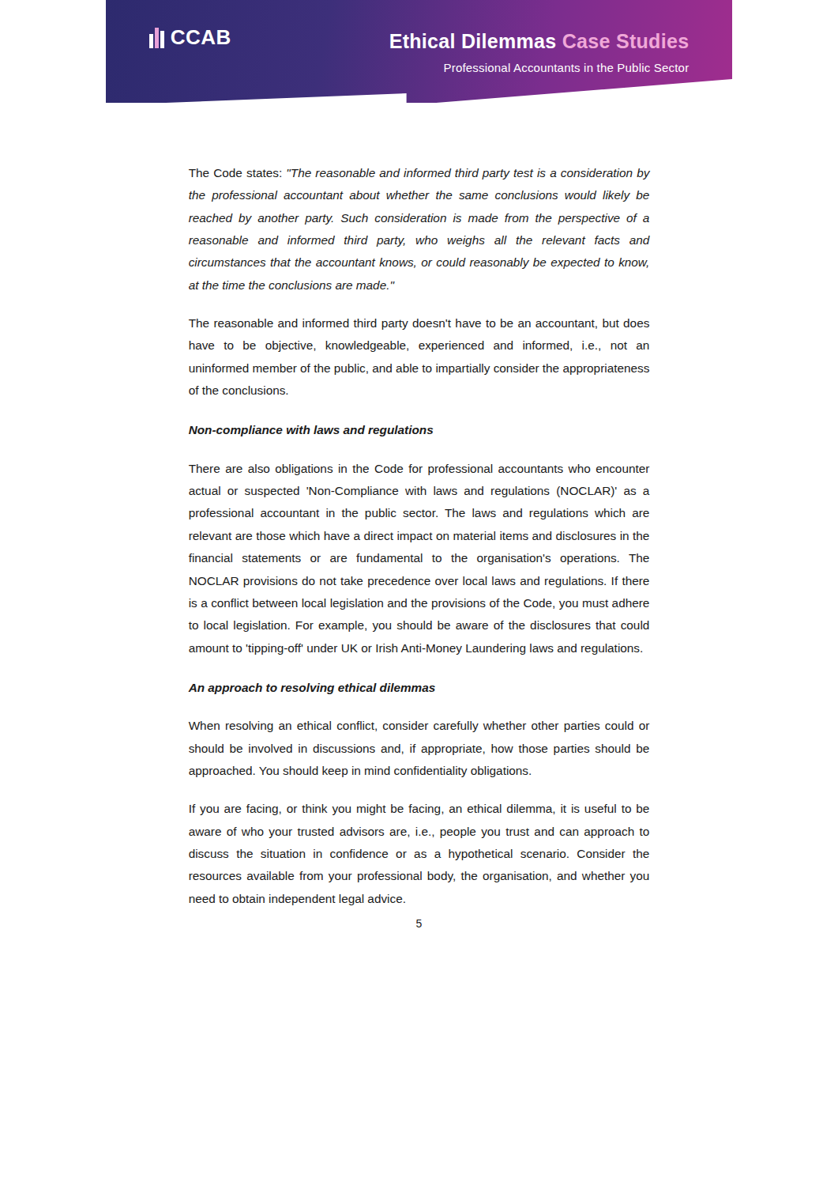CCAB
Ethical Dilemmas Case Studies
Professional Accountants in the Public Sector
The Code states: "The reasonable and informed third party test is a consideration by the professional accountant about whether the same conclusions would likely be reached by another party. Such consideration is made from the perspective of a reasonable and informed third party, who weighs all the relevant facts and circumstances that the accountant knows, or could reasonably be expected to know, at the time the conclusions are made."
The reasonable and informed third party doesn't have to be an accountant, but does have to be objective, knowledgeable, experienced and informed, i.e., not an uninformed member of the public, and able to impartially consider the appropriateness of the conclusions.
Non-compliance with laws and regulations
There are also obligations in the Code for professional accountants who encounter actual or suspected 'Non-Compliance with laws and regulations (NOCLAR)' as a professional accountant in the public sector. The laws and regulations which are relevant are those which have a direct impact on material items and disclosures in the financial statements or are fundamental to the organisation's operations. The NOCLAR provisions do not take precedence over local laws and regulations. If there is a conflict between local legislation and the provisions of the Code, you must adhere to local legislation. For example, you should be aware of the disclosures that could amount to 'tipping-off' under UK or Irish Anti-Money Laundering laws and regulations.
An approach to resolving ethical dilemmas
When resolving an ethical conflict, consider carefully whether other parties could or should be involved in discussions and, if appropriate, how those parties should be approached. You should keep in mind confidentiality obligations.
If you are facing, or think you might be facing, an ethical dilemma, it is useful to be aware of who your trusted advisors are, i.e., people you trust and can approach to discuss the situation in confidence or as a hypothetical scenario. Consider the resources available from your professional body, the organisation, and whether you need to obtain independent legal advice.
5